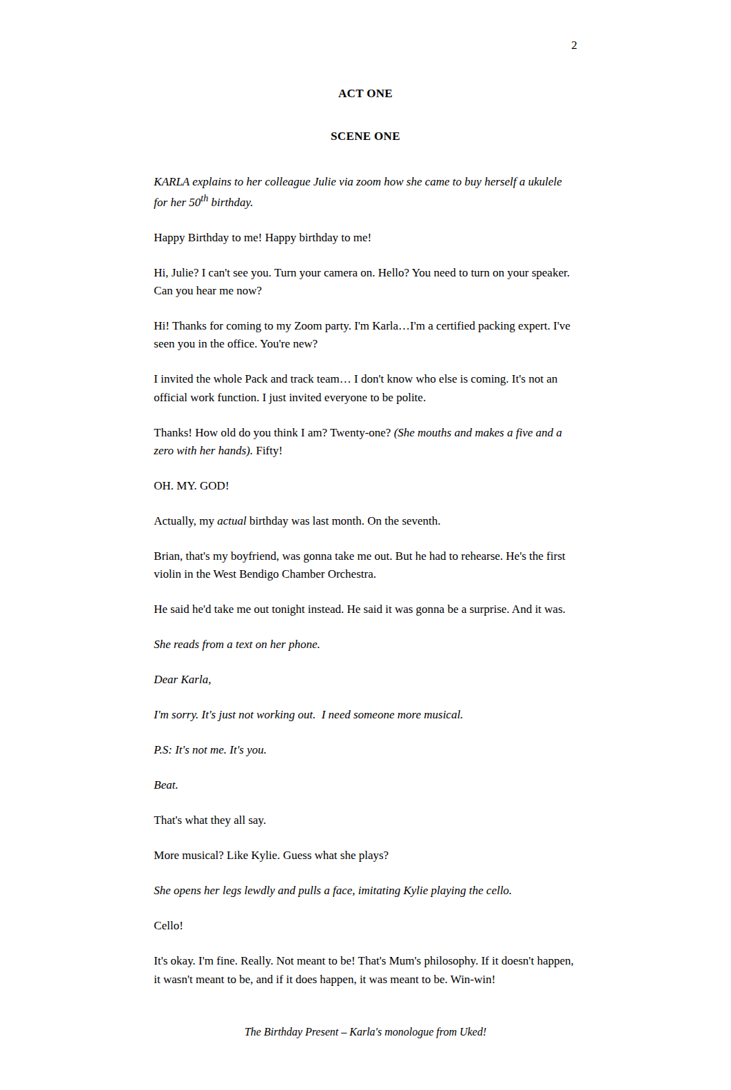2
ACT ONE
SCENE ONE
KARLA explains to her colleague Julie via zoom how she came to buy herself a ukulele for her 50th birthday.
Happy Birthday to me! Happy birthday to me!
Hi, Julie? I can't see you. Turn your camera on. Hello? You need to turn on your speaker. Can you hear me now?
Hi! Thanks for coming to my Zoom party. I'm Karla…I'm a certified packing expert. I've seen you in the office. You're new?
I invited the whole Pack and track team… I don't know who else is coming. It's not an official work function. I just invited everyone to be polite.
Thanks! How old do you think I am? Twenty-one? (She mouths and makes a five and a zero with her hands). Fifty!
OH. MY. GOD!
Actually, my actual birthday was last month. On the seventh.
Brian, that's my boyfriend, was gonna take me out. But he had to rehearse. He's the first violin in the West Bendigo Chamber Orchestra.
He said he'd take me out tonight instead. He said it was gonna be a surprise. And it was.
She reads from a text on her phone.
Dear Karla,
I'm sorry. It's just not working out. I need someone more musical.
P.S: It's not me. It's you.
Beat.
That's what they all say.
More musical? Like Kylie. Guess what she plays?
She opens her legs lewdly and pulls a face, imitating Kylie playing the cello.
Cello!
It's okay. I'm fine. Really. Not meant to be! That's Mum's philosophy. If it doesn't happen, it wasn't meant to be, and if it does happen, it was meant to be. Win-win!
The Birthday Present – Karla's monologue from Uked!